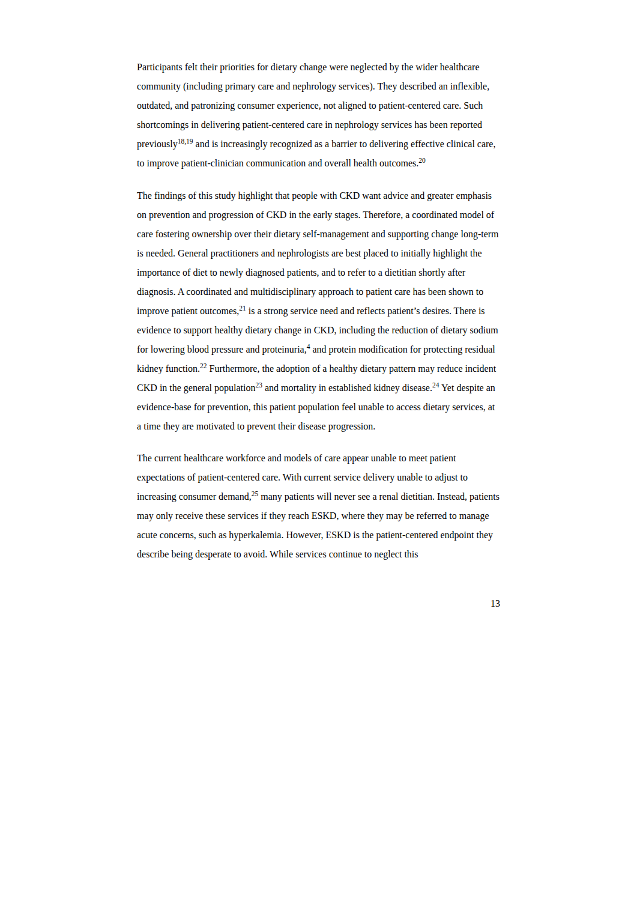Participants felt their priorities for dietary change were neglected by the wider healthcare community (including primary care and nephrology services). They described an inflexible, outdated, and patronizing consumer experience, not aligned to patient-centered care. Such shortcomings in delivering patient-centered care in nephrology services has been reported previously18,19 and is increasingly recognized as a barrier to delivering effective clinical care, to improve patient-clinician communication and overall health outcomes.20
The findings of this study highlight that people with CKD want advice and greater emphasis on prevention and progression of CKD in the early stages. Therefore, a coordinated model of care fostering ownership over their dietary self-management and supporting change long-term is needed. General practitioners and nephrologists are best placed to initially highlight the importance of diet to newly diagnosed patients, and to refer to a dietitian shortly after diagnosis. A coordinated and multidisciplinary approach to patient care has been shown to improve patient outcomes,21 is a strong service need and reflects patient’s desires. There is evidence to support healthy dietary change in CKD, including the reduction of dietary sodium for lowering blood pressure and proteinuria,4 and protein modification for protecting residual kidney function.22 Furthermore, the adoption of a healthy dietary pattern may reduce incident CKD in the general population23 and mortality in established kidney disease.24 Yet despite an evidence-base for prevention, this patient population feel unable to access dietary services, at a time they are motivated to prevent their disease progression.
The current healthcare workforce and models of care appear unable to meet patient expectations of patient-centered care. With current service delivery unable to adjust to increasing consumer demand,25 many patients will never see a renal dietitian. Instead, patients may only receive these services if they reach ESKD, where they may be referred to manage acute concerns, such as hyperkalemia. However, ESKD is the patient-centered endpoint they describe being desperate to avoid. While services continue to neglect this
13